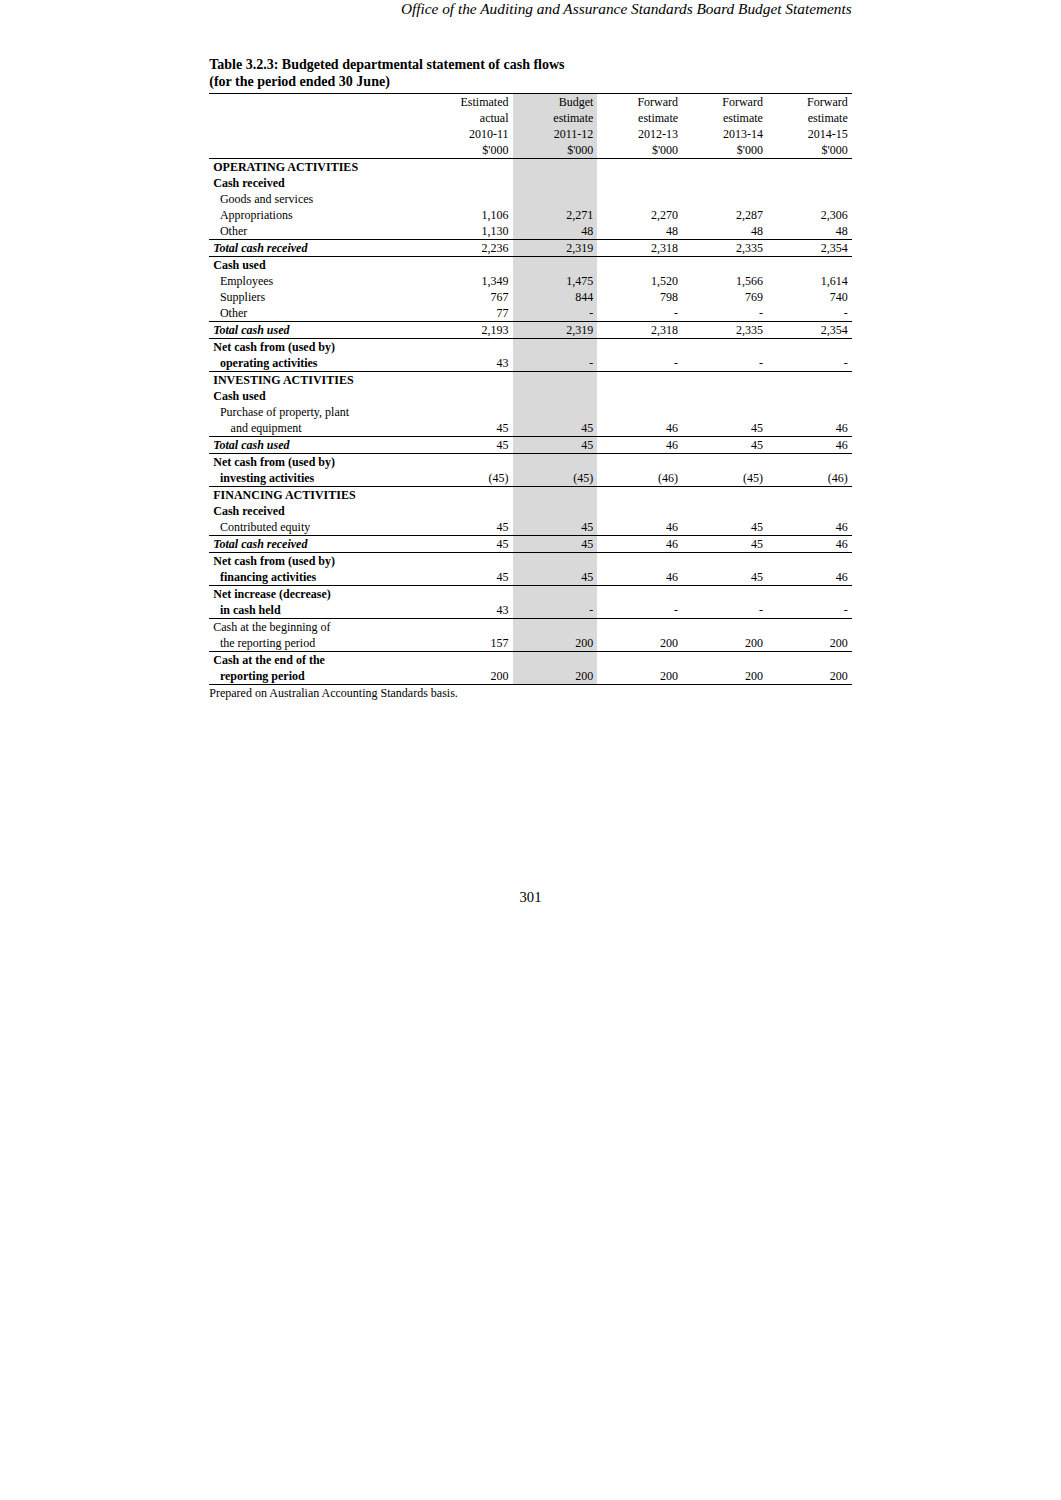Office of the Auditing and Assurance Standards Board Budget Statements
Table 3.2.3: Budgeted departmental statement of cash flows
(for the period ended 30 June)
| | Estimated | Budget | Forward | Forward | Forward |
| --- | --- | --- | --- | --- | --- |
| | actual | estimate | estimate | estimate | estimate |
| | 2010-11 | 2011-12 | 2012-13 | 2013-14 | 2014-15 |
| | $'000 | $'000 | $'000 | $'000 | $'000 |
| OPERATING ACTIVITIES | | | | | |
| Cash received | | | | | |
| Goods and services | | | | | |
| Appropriations | 1,106 | 2,271 | 2,270 | 2,287 | 2,306 |
| Other | 1,130 | 48 | 48 | 48 | 48 |
| Total cash received | 2,236 | 2,319 | 2,318 | 2,335 | 2,354 |
| Cash used | | | | | |
| Employees | 1,349 | 1,475 | 1,520 | 1,566 | 1,614 |
| Suppliers | 767 | 844 | 798 | 769 | 740 |
| Other | 77 | - | - | - | - |
| Total cash used | 2,193 | 2,319 | 2,318 | 2,335 | 2,354 |
| Net cash from (used by) | | | | | |
| operating activities | 43 | - | - | - | - |
| INVESTING ACTIVITIES | | | | | |
| Cash used | | | | | |
| Purchase of property, plant | | | | | |
| and equipment | 45 | 45 | 46 | 45 | 46 |
| Total cash used | 45 | 45 | 46 | 45 | 46 |
| Net cash from (used by) | | | | | |
| investing activities | (45) | (45) | (46) | (45) | (46) |
| FINANCING ACTIVITIES | | | | | |
| Cash received | | | | | |
| Contributed equity | 45 | 45 | 46 | 45 | 46 |
| Total cash received | 45 | 45 | 46 | 45 | 46 |
| Net cash from (used by) | | | | | |
| financing activities | 45 | 45 | 46 | 45 | 46 |
| Net increase (decrease) | | | | | |
| in cash held | 43 | - | - | - | - |
| Cash at the beginning of | | | | | |
| the reporting period | 157 | 200 | 200 | 200 | 200 |
| Cash at the end of the | | | | | |
| reporting period | 200 | 200 | 200 | 200 | 200 |
Prepared on Australian Accounting Standards basis.
301